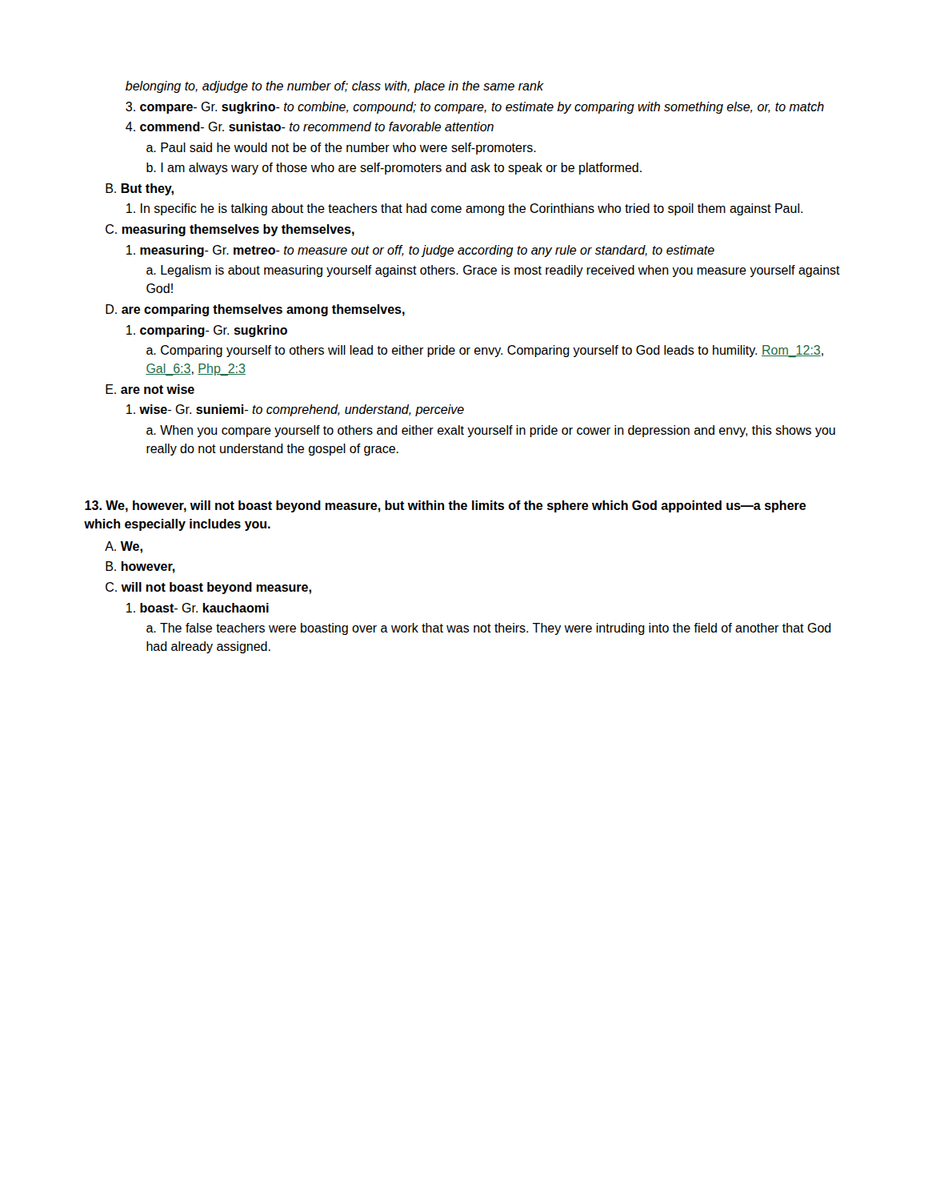belonging to, adjudge to the number of; class with, place in the same rank
3. compare- Gr. sugkrino- to combine, compound; to compare, to estimate by comparing with something else, or, to match
4. commend- Gr. sunistao- to recommend to favorable attention
a. Paul said he would not be of the number who were self-promoters.
b. I am always wary of those who are self-promoters and ask to speak or be platformed.
B. But they,
1. In specific he is talking about the teachers that had come among the Corinthians who tried to spoil them against Paul.
C. measuring themselves by themselves,
1. measuring- Gr. metreo- to measure out or off, to judge according to any rule or standard, to estimate
a. Legalism is about measuring yourself against others. Grace is most readily received when you measure yourself against God!
D. are comparing themselves among themselves,
1. comparing- Gr. sugkrino
a. Comparing yourself to others will lead to either pride or envy. Comparing yourself to God leads to humility. Rom_12:3, Gal_6:3, Php_2:3
E. are not wise
1. wise- Gr. suniemi- to comprehend, understand, perceive
a. When you compare yourself to others and either exalt yourself in pride or cower in depression and envy, this shows you really do not understand the gospel of grace.
13. We, however, will not boast beyond measure, but within the limits of the sphere which God appointed us—a sphere which especially includes you.
A. We,
B. however,
C. will not boast beyond measure,
1. boast- Gr. kauchaomi
a. The false teachers were boasting over a work that was not theirs. They were intruding into the field of another that God had already assigned.